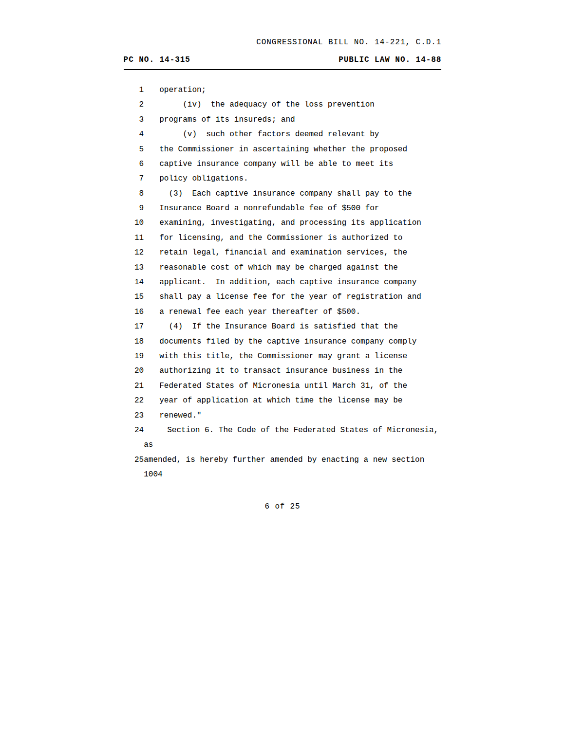CONGRESSIONAL BILL NO. 14-221, C.D.1
PC NO. 14-315 PUBLIC LAW NO. 14-88
| 1 | operation; |
| 2 | (iv) the adequacy of the loss prevention |
| 3 | programs of its insureds; and |
| 4 | (v) such other factors deemed relevant by |
| 5 | the Commissioner in ascertaining whether the proposed |
| 6 | captive insurance company will be able to meet its |
| 7 | policy obligations. |
| 8 | (3) Each captive insurance company shall pay to the |
| 9 | Insurance Board a nonrefundable fee of $500 for |
| 10 | examining, investigating, and processing its application |
| 11 | for licensing, and the Commissioner is authorized to |
| 12 | retain legal, financial and examination services, the |
| 13 | reasonable cost of which may be charged against the |
| 14 | applicant. In addition, each captive insurance company |
| 15 | shall pay a license fee for the year of registration and |
| 16 | a renewal fee each year thereafter of $500. |
| 17 | (4) If the Insurance Board is satisfied that the |
| 18 | documents filed by the captive insurance company comply |
| 19 | with this title, the Commissioner may grant a license |
| 20 | authorizing it to transact insurance business in the |
| 21 | Federated States of Micronesia until March 31, of the |
| 22 | year of application at which time the license may be |
| 23 | renewed." |
| 24 | Section 6. The Code of the Federated States of Micronesia, as |
| 25 | amended, is hereby further amended by enacting a new section 1004 |
6 of 25